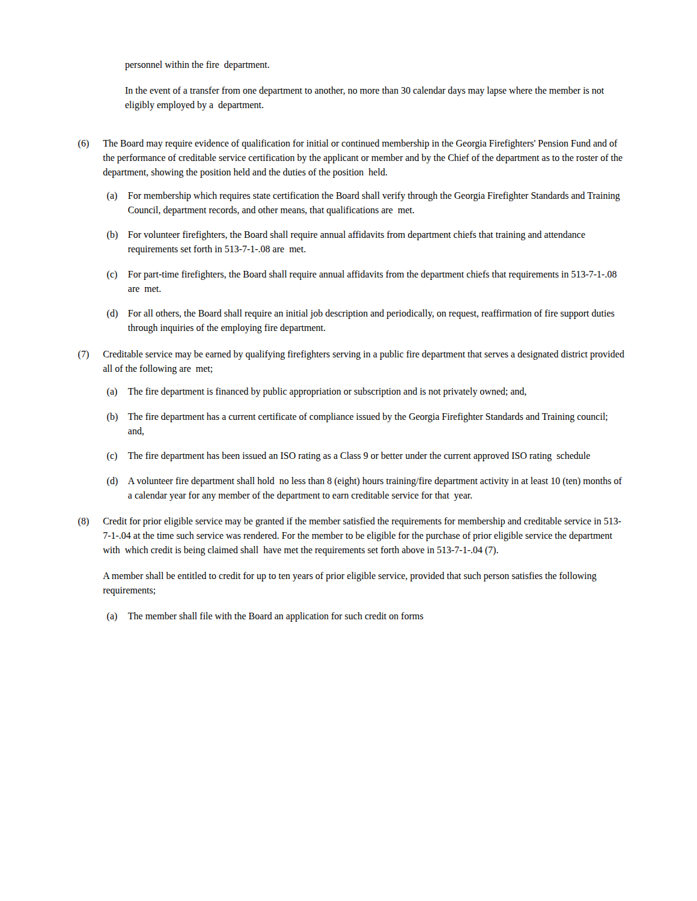personnel within the fire department.
In the event of a transfer from one department to another, no more than 30 calendar days may lapse where the member is not eligibly employed by a department.
(6) The Board may require evidence of qualification for initial or continued membership in the Georgia Firefighters' Pension Fund and of the performance of creditable service certification by the applicant or member and by the Chief of the department as to the roster of the department, showing the position held and the duties of the position held.
(a) For membership which requires state certification the Board shall verify through the Georgia Firefighter Standards and Training Council, department records, and other means, that qualifications are met.
(b) For volunteer firefighters, the Board shall require annual affidavits from department chiefs that training and attendance requirements set forth in 513-7-1-.08 are met.
(c) For part-time firefighters, the Board shall require annual affidavits from the department chiefs that requirements in 513-7-1-.08 are met.
(d) For all others, the Board shall require an initial job description and periodically, on request, reaffirmation of fire support duties through inquiries of the employing fire department.
(7) Creditable service may be earned by qualifying firefighters serving in a public fire department that serves a designated district provided all of the following are met;
(a) The fire department is financed by public appropriation or subscription and is not privately owned; and,
(b) The fire department has a current certificate of compliance issued by the Georgia Firefighter Standards and Training council; and,
(c) The fire department has been issued an ISO rating as a Class 9 or better under the current approved ISO rating schedule
(d) A volunteer fire department shall hold no less than 8 (eight) hours training/fire department activity in at least 10 (ten) months of a calendar year for any member of the department to earn creditable service for that year.
(8) Credit for prior eligible service may be granted if the member satisfied the requirements for membership and creditable service in 513-7-1-.04 at the time such service was rendered. For the member to be eligible for the purchase of prior eligible service the department with which credit is being claimed shall have met the requirements set forth above in 513-7-1-.04 (7).
A member shall be entitled to credit for up to ten years of prior eligible service, provided that such person satisfies the following requirements;
(a) The member shall file with the Board an application for such credit on forms